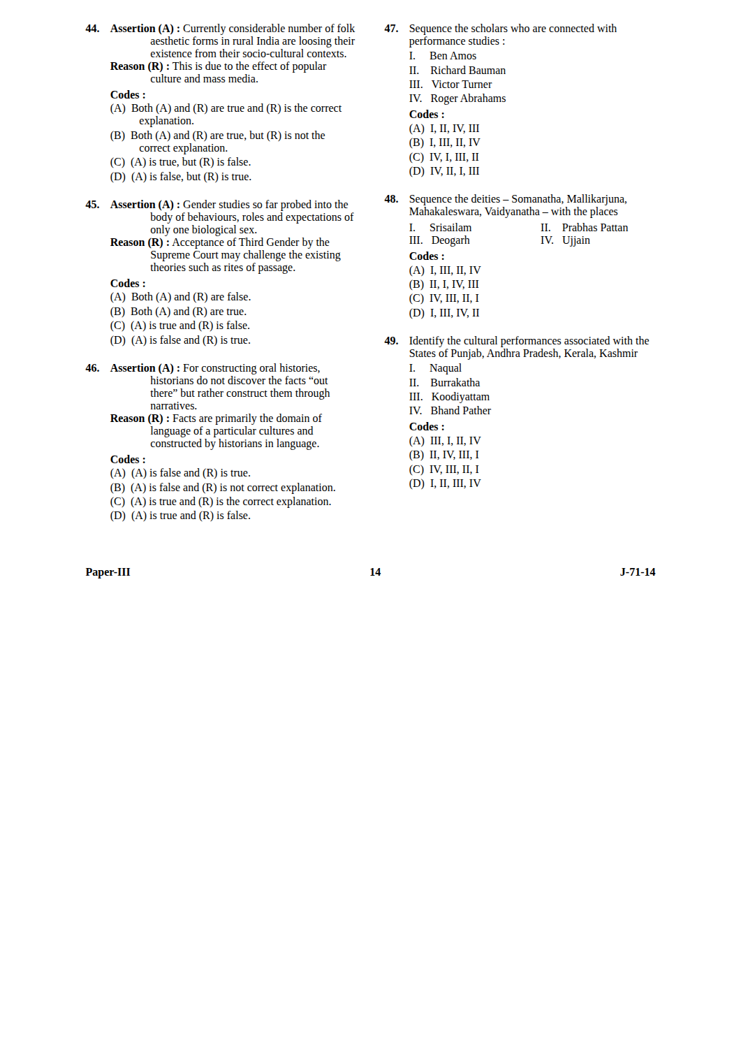44.
Assertion (A) : Currently considerable number of folk aesthetic forms in rural India are loosing their existence from their socio-cultural contexts.
Reason (R) : This is due to the effect of popular culture and mass media.
Codes :
(A) Both (A) and (R) are true and (R) is the correct explanation.
(B) Both (A) and (R) are true, but (R) is not the correct explanation.
(C) (A) is true, but (R) is false.
(D) (A) is false, but (R) is true.
45.
Assertion (A) : Gender studies so far probed into the body of behaviours, roles and expectations of only one biological sex.
Reason (R) : Acceptance of Third Gender by the Supreme Court may challenge the existing theories such as rites of passage.
Codes :
(A) Both (A) and (R) are false.
(B) Both (A) and (R) are true.
(C) (A) is true and (R) is false.
(D) (A) is false and (R) is true.
46.
Assertion (A) : For constructing oral histories, historians do not discover the facts “out there” but rather construct them through narratives.
Reason (R) : Facts are primarily the domain of language of a particular cultures and constructed by historians in language.
Codes :
(A) (A) is false and (R) is true.
(B) (A) is false and (R) is not correct explanation.
(C) (A) is true and (R) is the correct explanation.
(D) (A) is true and (R) is false.
47.
Sequence the scholars who are connected with performance studies :
I. Ben Amos
II. Richard Bauman
III. Victor Turner
IV. Roger Abrahams
Codes :
(A) I, II, IV, III
(B) I, III, II, IV
(C) IV, I, III, II
(D) IV, II, I, III
48.
Sequence the deities – Somanatha, Mallikarjuna, Mahakaleswara, Vaidyanatha – with the places
I. Srisailam
II. Prabhas Pattan
III. Deogarh
IV. Ujjain
Codes :
(A) I, III, II, IV
(B) II, I, IV, III
(C) IV, III, II, I
(D) I, III, IV, II
49.
Identify the cultural performances associated with the States of Punjab, Andhra Pradesh, Kerala, Kashmir
I. Naqual
II. Burrakatha
III. Koodiyattam
IV. Bhand Pather
Codes :
(A) III, I, II, IV
(B) II, IV, III, I
(C) IV, III, II, I
(D) I, II, III, IV
Paper-III
14
J-71-14